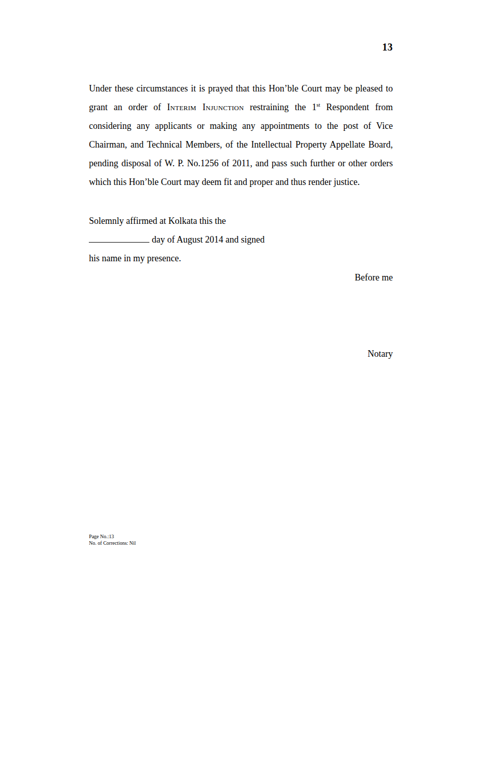13
Under these circumstances it is prayed that this Hon’ble Court may be pleased to grant an order of Interim Injunction restraining the 1st Respondent from considering any applicants or making any appointments to the post of Vice Chairman, and Technical Members, of the Intellectual Property Appellate Board, pending disposal of W. P. No.1256 of 2011, and pass such further or other orders which this Hon’ble Court may deem fit and proper and thus render justice.
Solemnly affirmed at Kolkata this the day of August 2014 and signed his name in my presence.
Before me
Notary
Page No.:13
No. of Corrections: Nil